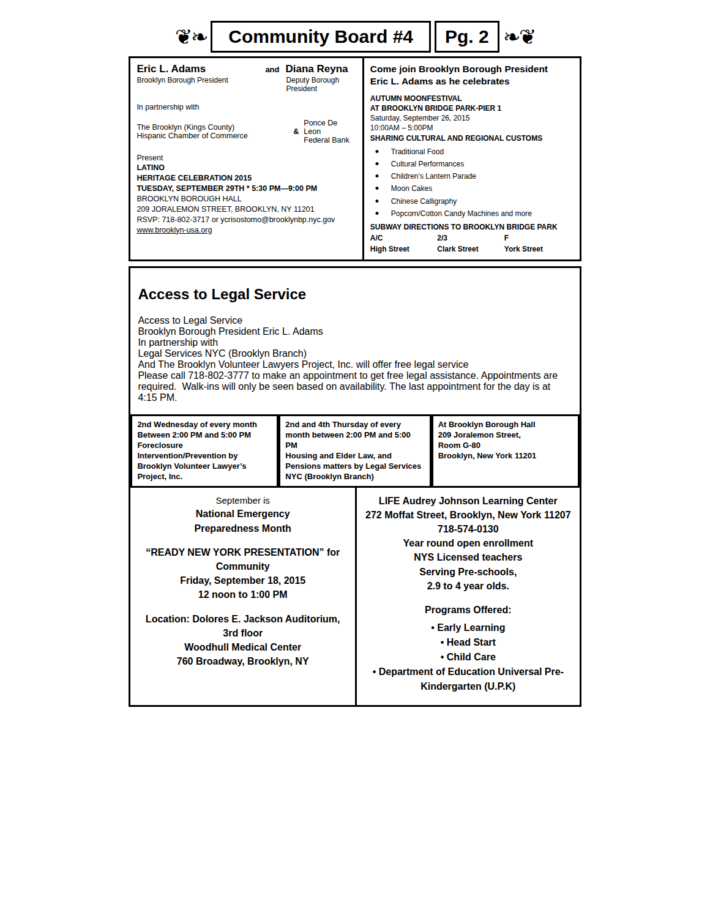❦❧
Community Board #4
Pg. 2
❧❦
Eric L. Adams and Diana Reyna
Brooklyn Borough President Deputy Borough President
In partnership with
The Brooklyn (Kings County)
Hispanic Chamber of Commerce
&
Ponce De Leon
Federal Bank
Present
LATINO
HERITAGE CELEBRATION 2015
TUESDAY, SEPTEMBER 29TH * 5:30 PM—9:00 PM
BROOKLYN BOROUGH HALL
209 JORALEMON STREET, BROOKLYN, NY 11201
RSVP: 718-802-3717 or ycrisostomo@brooklynbp.nyc.gov
www.brooklyn-usa.org
Come join Brooklyn Borough President
Eric L. Adams as he celebrates
AUTUMN MOONFESTIVAL
AT BROOKLYN BRIDGE PARK-PIER 1
Saturday, September 26, 2015
10:00AM – 5:00PM
SHARING CULTURAL AND REGIONAL CUSTOMS
Traditional Food
Cultural Performances
Children’s Lantern Parade
Moon Cakes
Chinese Calligraphy
Popcorn/Cotton Candy Machines and more
SUBWAY DIRECTIONS TO BROOKLYN BRIDGE PARK
A/C
2/3
F
High Street
Clark Street
York Street
Access to Legal Service
Access to Legal Service
Brooklyn Borough President Eric L. Adams
In partnership with
Legal Services NYC (Brooklyn Branch)
And The Brooklyn Volunteer Lawyers Project, Inc. will offer free legal service
Please call 718-802-3777 to make an appointment to get free legal assistance. Appointments are required. Walk-ins will only be seen based on availability. The last appointment for the day is at 4:15 PM.
2nd Wednesday of every month Between 2:00 PM and 5:00 PM Foreclosure Intervention/Prevention by Brooklyn Volunteer Lawyer’s Project, Inc.
2nd and 4th Thursday of every month between 2:00 PM and 5:00 PM
Housing and Elder Law, and Pensions matters by Legal Services NYC (Brooklyn Branch)
At Brooklyn Borough Hall
209 Joralemon Street,
Room G-80
Brooklyn, New York 11201
September is
National Emergency
Preparedness Month
“READY NEW YORK PRESENTATION” for Community
Friday, September 18, 2015
12 noon to 1:00 PM
Location: Dolores E. Jackson Auditorium,
3rd floor
Woodhull Medical Center
760 Broadway, Brooklyn, NY
LIFE Audrey Johnson Learning Center
272 Moffat Street, Brooklyn, New York 11207
718-574-0130
Year round open enrollment
NYS Licensed teachers
Serving Pre-schools,
2.9 to 4 year olds.
Programs Offered:
Early Learning
Head Start
Child Care
Department of Education Universal Pre-Kindergarten (U.P.K)